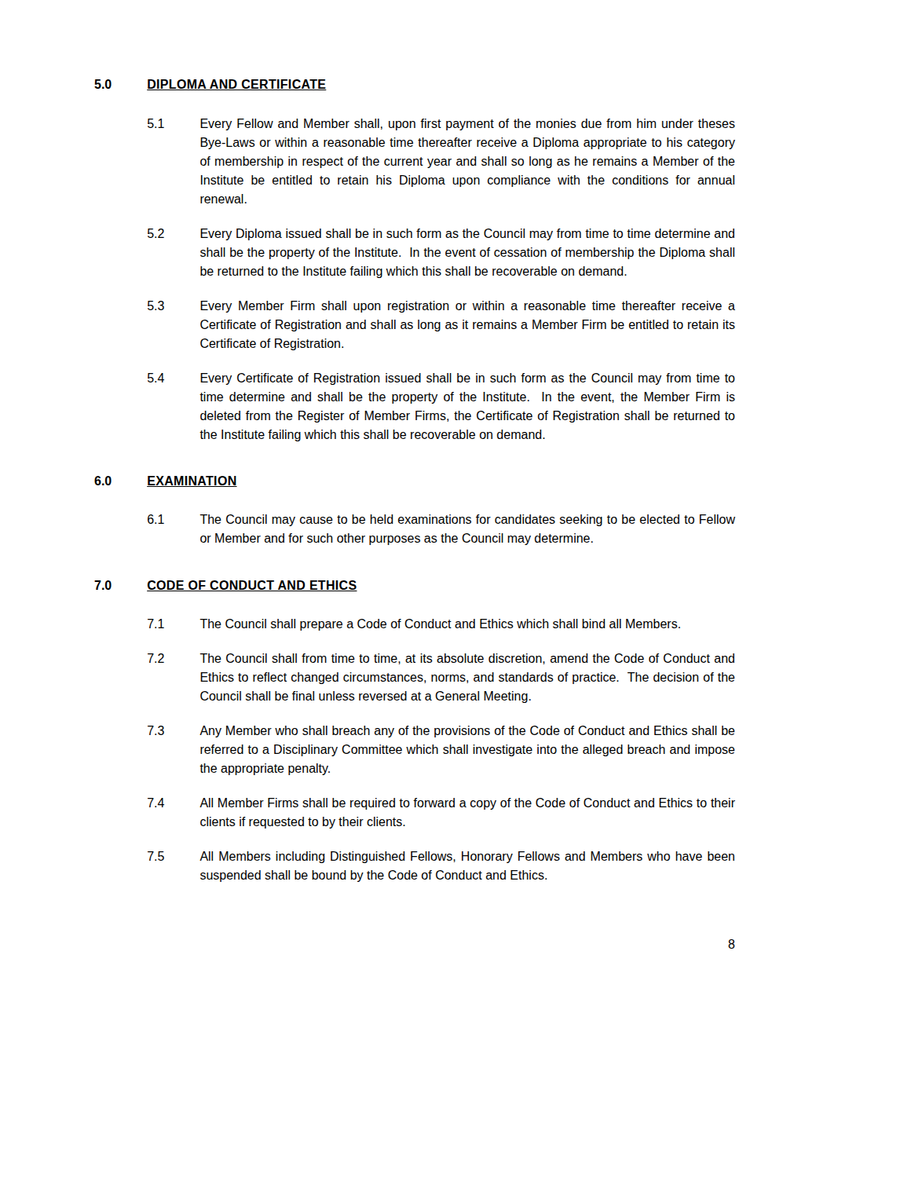5.0 DIPLOMA AND CERTIFICATE
5.1 Every Fellow and Member shall, upon first payment of the monies due from him under theses Bye-Laws or within a reasonable time thereafter receive a Diploma appropriate to his category of membership in respect of the current year and shall so long as he remains a Member of the Institute be entitled to retain his Diploma upon compliance with the conditions for annual renewal.
5.2 Every Diploma issued shall be in such form as the Council may from time to time determine and shall be the property of the Institute. In the event of cessation of membership the Diploma shall be returned to the Institute failing which this shall be recoverable on demand.
5.3 Every Member Firm shall upon registration or within a reasonable time thereafter receive a Certificate of Registration and shall as long as it remains a Member Firm be entitled to retain its Certificate of Registration.
5.4 Every Certificate of Registration issued shall be in such form as the Council may from time to time determine and shall be the property of the Institute. In the event, the Member Firm is deleted from the Register of Member Firms, the Certificate of Registration shall be returned to the Institute failing which this shall be recoverable on demand.
6.0 EXAMINATION
6.1 The Council may cause to be held examinations for candidates seeking to be elected to Fellow or Member and for such other purposes as the Council may determine.
7.0 CODE OF CONDUCT AND ETHICS
7.1 The Council shall prepare a Code of Conduct and Ethics which shall bind all Members.
7.2 The Council shall from time to time, at its absolute discretion, amend the Code of Conduct and Ethics to reflect changed circumstances, norms, and standards of practice. The decision of the Council shall be final unless reversed at a General Meeting.
7.3 Any Member who shall breach any of the provisions of the Code of Conduct and Ethics shall be referred to a Disciplinary Committee which shall investigate into the alleged breach and impose the appropriate penalty.
7.4 All Member Firms shall be required to forward a copy of the Code of Conduct and Ethics to their clients if requested to by their clients.
7.5 All Members including Distinguished Fellows, Honorary Fellows and Members who have been suspended shall be bound by the Code of Conduct and Ethics.
8